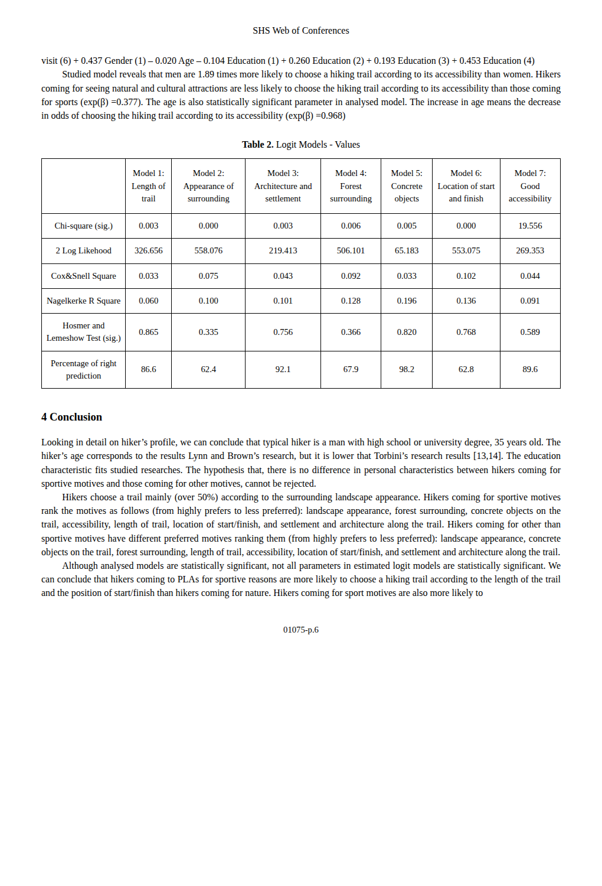SHS Web of Conferences
visit (6) + 0.437 Gender (1) – 0.020 Age – 0.104 Education (1) + 0.260 Education (2) + 0.193 Education (3) + 0.453 Education (4)
Studied model reveals that men are 1.89 times more likely to choose a hiking trail according to its accessibility than women. Hikers coming for seeing natural and cultural attractions are less likely to choose the hiking trail according to its accessibility than those coming for sports (exp(β) =0.377). The age is also statistically significant parameter in analysed model. The increase in age means the decrease in odds of choosing the hiking trail according to its accessibility (exp(β) =0.968)
Table 2. Logit Models - Values
| | Model 1: Length of trail | Model 2: Appearance of surrounding | Model 3: Architecture and settlement | Model 4: Forest surrounding | Model 5: Concrete objects | Model 6: Location of start and finish | Model 7: Good accessibility |
| --- | --- | --- | --- | --- | --- | --- | --- |
| Chi-square (sig.) | 0.003 | 0.000 | 0.003 | 0.006 | 0.005 | 0.000 | 19.556 |
| 2 Log Likehood | 326.656 | 558.076 | 219.413 | 506.101 | 65.183 | 553.075 | 269.353 |
| Cox&Snell Square | 0.033 | 0.075 | 0.043 | 0.092 | 0.033 | 0.102 | 0.044 |
| Nagelkerke R Square | 0.060 | 0.100 | 0.101 | 0.128 | 0.196 | 0.136 | 0.091 |
| Hosmer and Lemeshow Test (sig.) | 0.865 | 0.335 | 0.756 | 0.366 | 0.820 | 0.768 | 0.589 |
| Percentage of right prediction | 86.6 | 62.4 | 92.1 | 67.9 | 98.2 | 62.8 | 89.6 |
4 Conclusion
Looking in detail on hiker’s profile, we can conclude that typical hiker is a man with high school or university degree, 35 years old. The hiker’s age corresponds to the results Lynn and Brown’s research, but it is lower that Torbini’s research results [13,14]. The education characteristic fits studied researches. The hypothesis that, there is no difference in personal characteristics between hikers coming for sportive motives and those coming for other motives, cannot be rejected.
Hikers choose a trail mainly (over 50%) according to the surrounding landscape appearance. Hikers coming for sportive motives rank the motives as follows (from highly prefers to less preferred): landscape appearance, forest surrounding, concrete objects on the trail, accessibility, length of trail, location of start/finish, and settlement and architecture along the trail. Hikers coming for other than sportive motives have different preferred motives ranking them (from highly prefers to less preferred): landscape appearance, concrete objects on the trail, forest surrounding, length of trail, accessibility, location of start/finish, and settlement and architecture along the trail.
Although analysed models are statistically significant, not all parameters in estimated logit models are statistically significant. We can conclude that hikers coming to PLAs for sportive reasons are more likely to choose a hiking trail according to the length of the trail and the position of start/finish than hikers coming for nature. Hikers coming for sport motives are also more likely to
01075-p.6